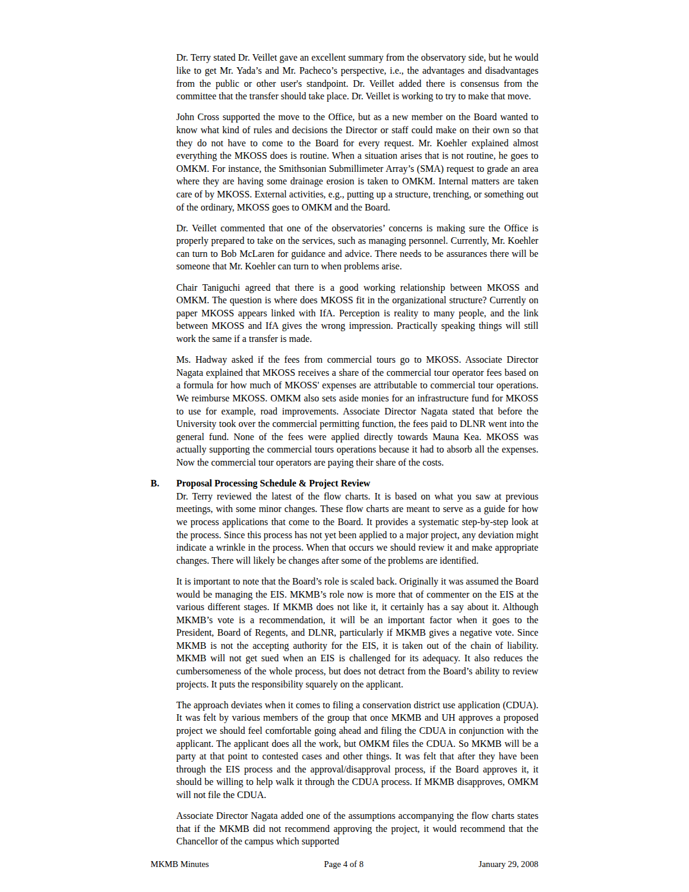Dr. Terry stated Dr. Veillet gave an excellent summary from the observatory side, but he would like to get Mr. Yada’s and Mr. Pacheco’s perspective, i.e., the advantages and disadvantages from the public or other user's standpoint. Dr. Veillet added there is consensus from the committee that the transfer should take place. Dr. Veillet is working to try to make that move.
John Cross supported the move to the Office, but as a new member on the Board wanted to know what kind of rules and decisions the Director or staff could make on their own so that they do not have to come to the Board for every request. Mr. Koehler explained almost everything the MKOSS does is routine. When a situation arises that is not routine, he goes to OMKM. For instance, the Smithsonian Submillimeter Array’s (SMA) request to grade an area where they are having some drainage erosion is taken to OMKM. Internal matters are taken care of by MKOSS. External activities, e.g., putting up a structure, trenching, or something out of the ordinary, MKOSS goes to OMKM and the Board.
Dr. Veillet commented that one of the observatories’ concerns is making sure the Office is properly prepared to take on the services, such as managing personnel. Currently, Mr. Koehler can turn to Bob McLaren for guidance and advice. There needs to be assurances there will be someone that Mr. Koehler can turn to when problems arise.
Chair Taniguchi agreed that there is a good working relationship between MKOSS and OMKM. The question is where does MKOSS fit in the organizational structure? Currently on paper MKOSS appears linked with IfA. Perception is reality to many people, and the link between MKOSS and IfA gives the wrong impression. Practically speaking things will still work the same if a transfer is made.
Ms. Hadway asked if the fees from commercial tours go to MKOSS. Associate Director Nagata explained that MKOSS receives a share of the commercial tour operator fees based on a formula for how much of MKOSS' expenses are attributable to commercial tour operations. We reimburse MKOSS. OMKM also sets aside monies for an infrastructure fund for MKOSS to use for example, road improvements. Associate Director Nagata stated that before the University took over the commercial permitting function, the fees paid to DLNR went into the general fund. None of the fees were applied directly towards Mauna Kea. MKOSS was actually supporting the commercial tours operations because it had to absorb all the expenses. Now the commercial tour operators are paying their share of the costs.
B. Proposal Processing Schedule & Project Review
Dr. Terry reviewed the latest of the flow charts. It is based on what you saw at previous meetings, with some minor changes. These flow charts are meant to serve as a guide for how we process applications that come to the Board. It provides a systematic step-by-step look at the process. Since this process has not yet been applied to a major project, any deviation might indicate a wrinkle in the process. When that occurs we should review it and make appropriate changes. There will likely be changes after some of the problems are identified.
It is important to note that the Board’s role is scaled back. Originally it was assumed the Board would be managing the EIS. MKMB’s role now is more that of commenter on the EIS at the various different stages. If MKMB does not like it, it certainly has a say about it. Although MKMB’s vote is a recommendation, it will be an important factor when it goes to the President, Board of Regents, and DLNR, particularly if MKMB gives a negative vote. Since MKMB is not the accepting authority for the EIS, it is taken out of the chain of liability. MKMB will not get sued when an EIS is challenged for its adequacy. It also reduces the cumbersomeness of the whole process, but does not detract from the Board’s ability to review projects. It puts the responsibility squarely on the applicant.
The approach deviates when it comes to filing a conservation district use application (CDUA). It was felt by various members of the group that once MKMB and UH approves a proposed project we should feel comfortable going ahead and filing the CDUA in conjunction with the applicant. The applicant does all the work, but OMKM files the CDUA. So MKMB will be a party at that point to contested cases and other things. It was felt that after they have been through the EIS process and the approval/disapproval process, if the Board approves it, it should be willing to help walk it through the CDUA process. If MKMB disapproves, OMKM will not file the CDUA.
Associate Director Nagata added one of the assumptions accompanying the flow charts states that if the MKMB did not recommend approving the project, it would recommend that the Chancellor of the campus which supported
MKMB Minutes Page 4 of 8 January 29, 2008